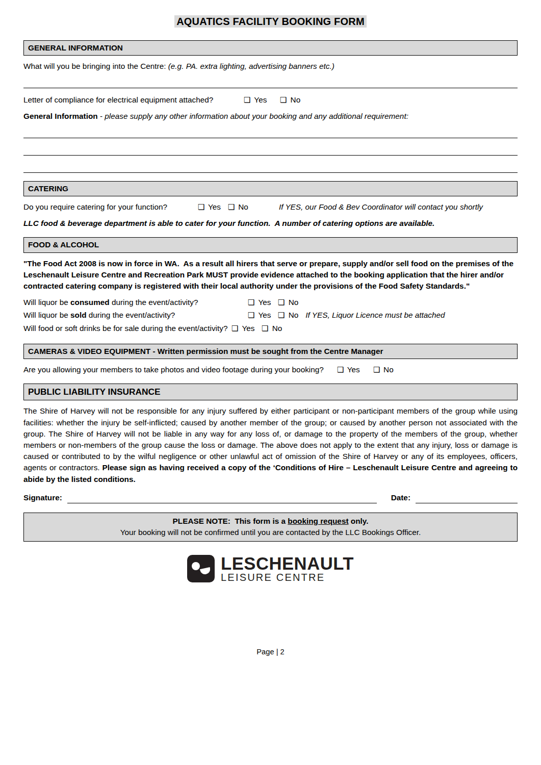AQUATICS FACILITY BOOKING FORM
GENERAL INFORMATION
What will you be bringing into the Centre: (e.g. PA. extra lighting, advertising banners etc.)
Letter of compliance for electrical equipment attached? ❑ Yes ❑ No
General Information - please supply any other information about your booking and any additional requirement:
CATERING
Do you require catering for your function? ❑ Yes ❑ No If YES, our Food & Bev Coordinator will contact you shortly
LLC food & beverage department is able to cater for your function. A number of catering options are available.
FOOD & ALCOHOL
"The Food Act 2008 is now in force in WA. As a result all hirers that serve or prepare, supply and/or sell food on the premises of the Leschenault Leisure Centre and Recreation Park MUST provide evidence attached to the booking application that the hirer and/or contracted catering company is registered with their local authority under the provisions of the Food Safety Standards."
| Will liquor be consumed during the event/activity? | ❑ Yes ❑ No | |
| Will liquor be sold during the event/activity? | ❑ Yes ❑ No | If YES, Liquor Licence must be attached |
| Will food or soft drinks be for sale during the event/activity? | ❑ Yes ❑ No | |
CAMERAS & VIDEO EQUIPMENT - Written permission must be sought from the Centre Manager
Are you allowing your members to take photos and video footage during your booking? ❑ Yes ❑ No
PUBLIC LIABILITY INSURANCE
The Shire of Harvey will not be responsible for any injury suffered by either participant or non-participant members of the group while using facilities: whether the injury be self-inflicted; caused by another member of the group; or caused by another person not associated with the group. The Shire of Harvey will not be liable in any way for any loss of, or damage to the property of the members of the group, whether members or non-members of the group cause the loss or damage. The above does not apply to the extent that any injury, loss or damage is caused or contributed to by the wilful negligence or other unlawful act of omission of the Shire of Harvey or any of its employees, officers, agents or contractors. Please sign as having received a copy of the ‘Conditions of Hire – Leschenault Leisure Centre and agreeing to abide by the listed conditions.
Signature: Date:
PLEASE NOTE: This form is a booking request only.
Your booking will not be confirmed until you are contacted by the LLC Bookings Officer.
LESCHENAULT
LEISURE CENTRE
Page | 2